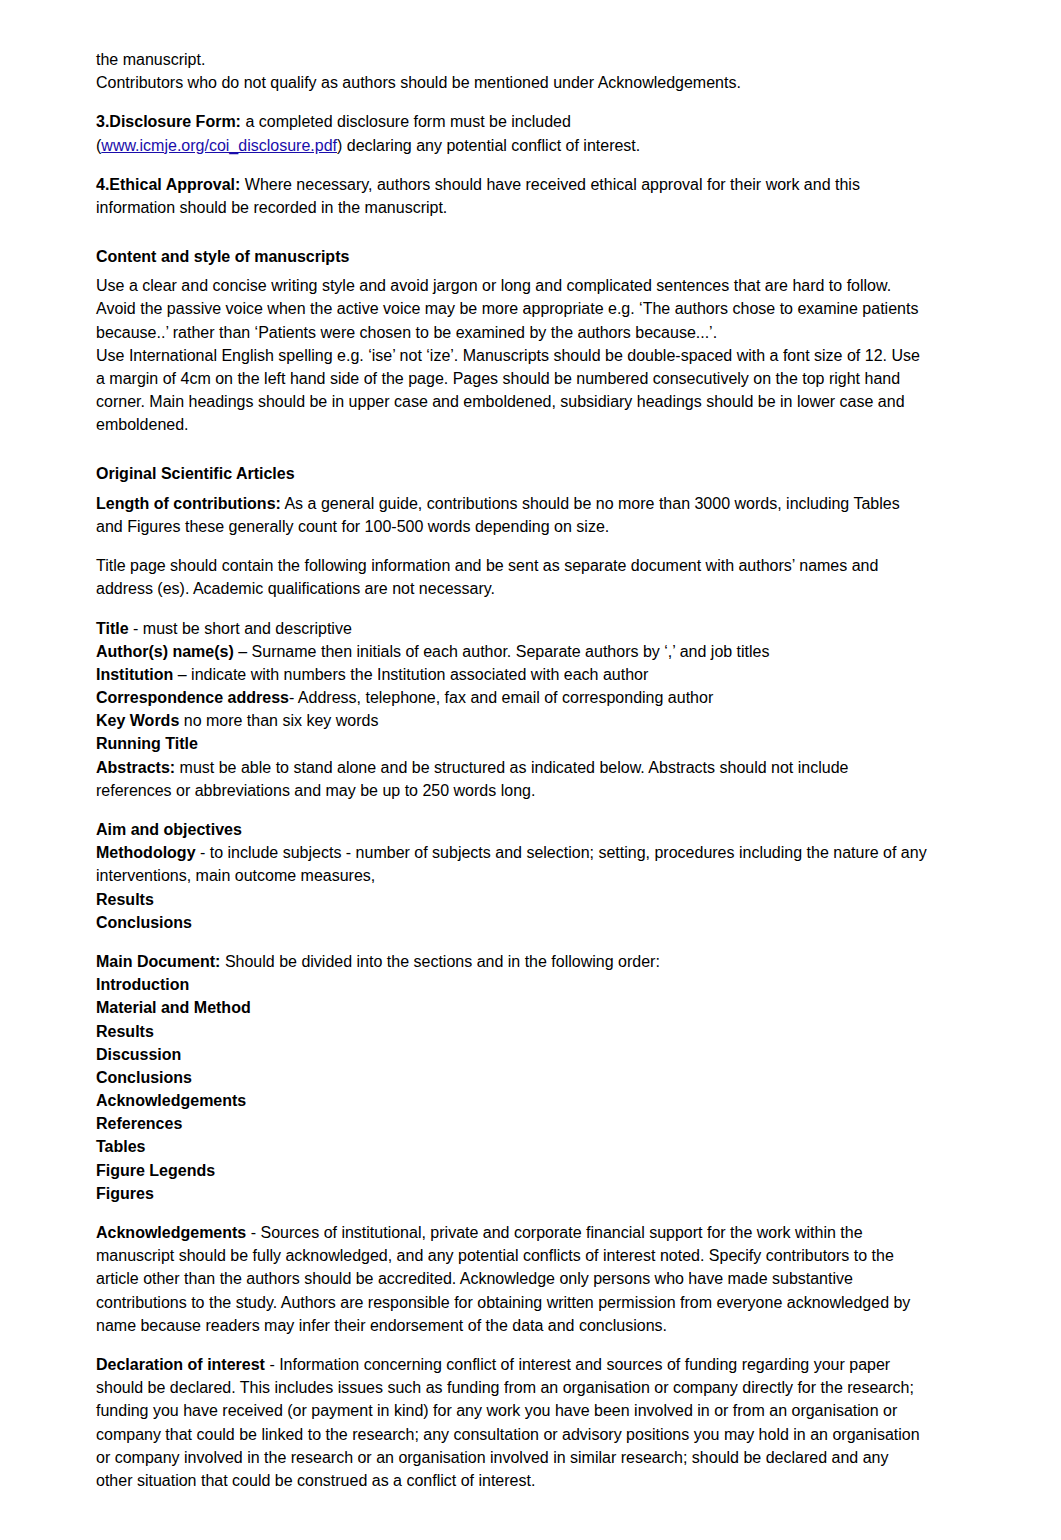the manuscript.
Contributors who do not qualify as authors should be mentioned under Acknowledgements.
3.Disclosure Form: a completed disclosure form must be included
(www.icmje.org/coi_disclosure.pdf) declaring any potential conflict of interest.
4.Ethical Approval: Where necessary, authors should have received ethical approval for their work and this information should be recorded in the manuscript.
Content and style of manuscripts
Use a clear and concise writing style and avoid jargon or long and complicated sentences that are hard to follow. Avoid the passive voice when the active voice may be more appropriate e.g. ‘The authors chose to examine patients because..’ rather than ‘Patients were chosen to be examined by the authors because...’.
Use International English spelling e.g. ‘ise’ not ‘ize’. Manuscripts should be double-spaced with a font size of 12. Use a margin of 4cm on the left hand side of the page. Pages should be numbered consecutively on the top right hand corner. Main headings should be in upper case and emboldened, subsidiary headings should be in lower case and emboldened.
Original Scientific Articles
Length of contributions: As a general guide, contributions should be no more than 3000 words, including Tables and Figures these generally count for 100-500 words depending on size.
Title page should contain the following information and be sent as separate document with authors’ names and address (es). Academic qualifications are not necessary.
Title - must be short and descriptive
Author(s) name(s) – Surname then initials of each author. Separate authors by ‘,’ and job titles
Institution – indicate with numbers the Institution associated with each author
Correspondence address- Address, telephone, fax and email of corresponding author
Key Words no more than six key words
Running Title
Abstracts: must be able to stand alone and be structured as indicated below. Abstracts should not include references or abbreviations and may be up to 250 words long.
Aim and objectives
Methodology - to include subjects - number of subjects and selection; setting, procedures including the nature of any interventions, main outcome measures,
Results
Conclusions
Main Document: Should be divided into the sections and in the following order:
Introduction
Material and Method
Results
Discussion
Conclusions
Acknowledgements
References
Tables
Figure Legends
Figures
Acknowledgements - Sources of institutional, private and corporate financial support for the work within the manuscript should be fully acknowledged, and any potential conflicts of interest noted. Specify contributors to the article other than the authors should be accredited. Acknowledge only persons who have made substantive contributions to the study. Authors are responsible for obtaining written permission from everyone acknowledged by name because readers may infer their endorsement of the data and conclusions.
Declaration of interest - Information concerning conflict of interest and sources of funding regarding your paper should be declared. This includes issues such as funding from an organisation or company directly for the research; funding you have received (or payment in kind) for any work you have been involved in or from an organisation or company that could be linked to the research; any consultation or advisory positions you may hold in an organisation or company involved in the research or an organisation involved in similar research; should be declared and any other situation that could be construed as a conflict of interest.